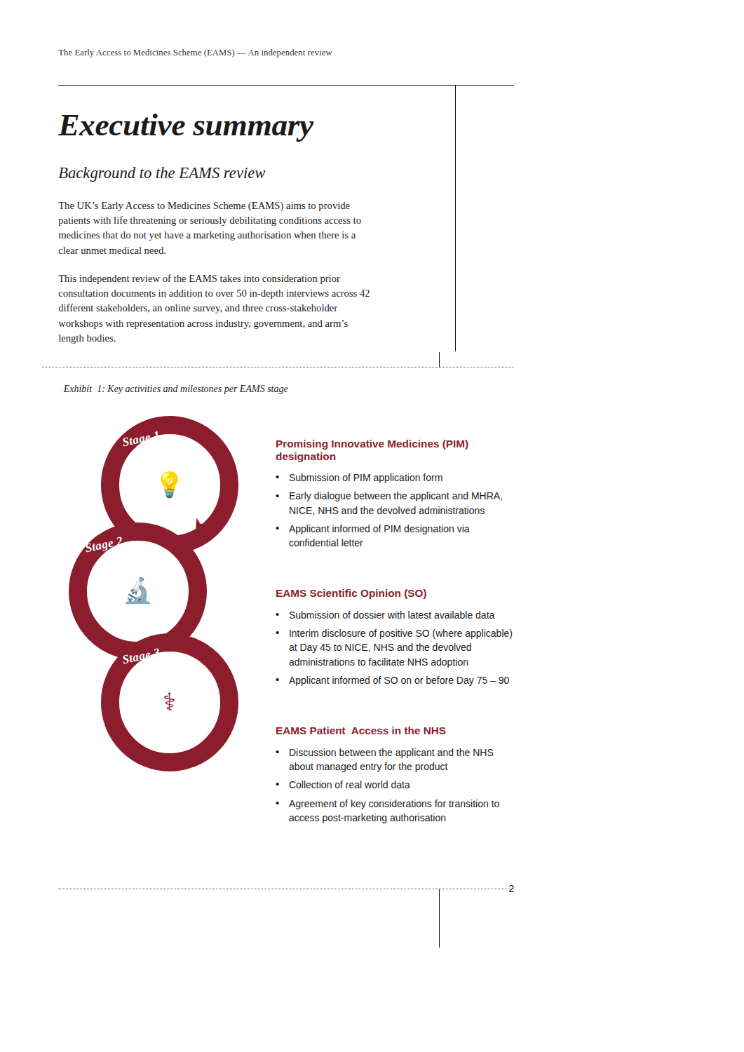The Early Access to Medicines Scheme (EAMS) — An independent review
Executive summary
Background to the EAMS review
The UK’s Early Access to Medicines Scheme (EAMS) aims to provide patients with life threatening or seriously debilitating conditions access to medicines that do not yet have a marketing authorisation when there is a clear unmet medical need.
This independent review of the EAMS takes into consideration prior consultation documents in addition to over 50 in-depth interviews across 42 different stakeholders, an online survey, and three cross-stakeholder workshops with representation across industry, government, and arm’s length bodies.
Exhibit 1: Key activities and milestones per EAMS stage
💡
Stage 1
➤
🔬
Stage 2
➤
⚕
Stage 3
Promising Innovative Medicines (PIM) designation
Submission of PIM application form
Early dialogue between the applicant and MHRA, NICE, NHS and the devolved administrations
Applicant informed of PIM designation via confidential letter
EAMS Scientific Opinion (SO)
Submission of dossier with latest available data
Interim disclosure of positive SO (where applicable) at Day 45 to NICE, NHS and the devolved administrations to facilitate NHS adoption
Applicant informed of SO on or before Day 75 – 90
EAMS Patient Access in the NHS
Discussion between the applicant and the NHS about managed entry for the product
Collection of real world data
Agreement of key considerations for transition to access post-marketing authorisation
2